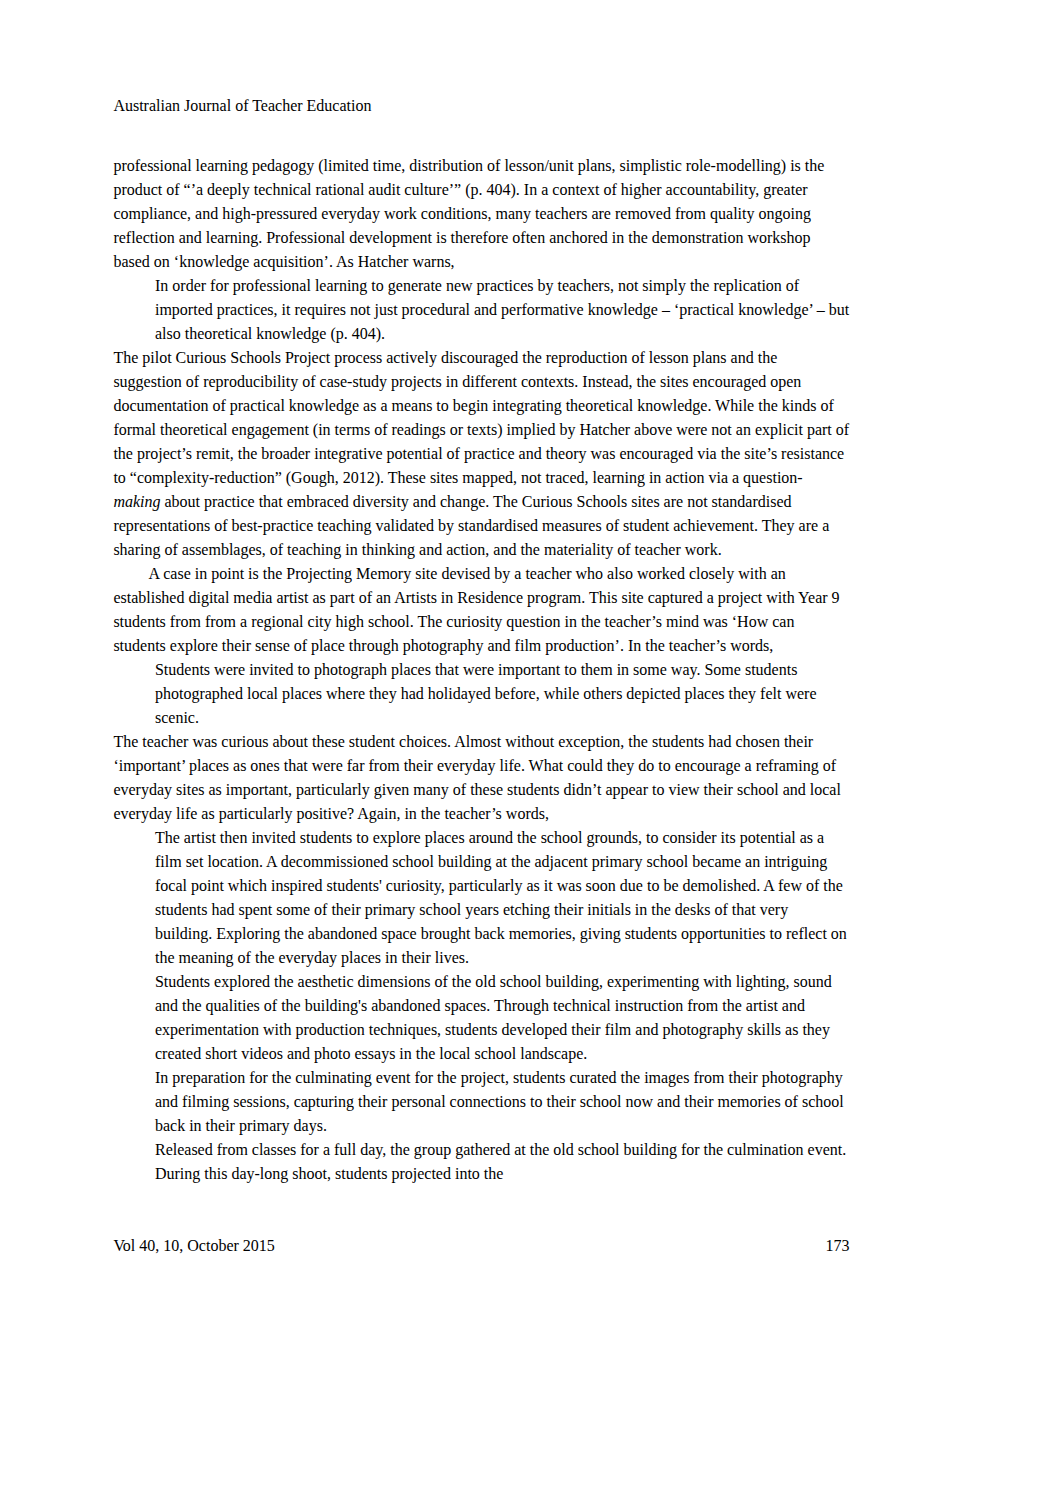Australian Journal of Teacher Education
professional learning pedagogy (limited time, distribution of lesson/unit plans, simplistic role-modelling) is the product of “’a deeply technical rational audit culture’” (p. 404). In a context of higher accountability, greater compliance, and high-pressured everyday work conditions, many teachers are removed from quality ongoing reflection and learning. Professional development is therefore often anchored in the demonstration workshop based on ‘knowledge acquisition’. As Hatcher warns,
In order for professional learning to generate new practices by teachers, not simply the replication of imported practices, it requires not just procedural and performative knowledge – ‘practical knowledge’ – but also theoretical knowledge (p. 404).
The pilot Curious Schools Project process actively discouraged the reproduction of lesson plans and the suggestion of reproducibility of case-study projects in different contexts. Instead, the sites encouraged open documentation of practical knowledge as a means to begin integrating theoretical knowledge. While the kinds of formal theoretical engagement (in terms of readings or texts) implied by Hatcher above were not an explicit part of the project’s remit, the broader integrative potential of practice and theory was encouraged via the site’s resistance to “complexity-reduction” (Gough, 2012). These sites mapped, not traced, learning in action via a question-making about practice that embraced diversity and change. The Curious Schools sites are not standardised representations of best-practice teaching validated by standardised measures of student achievement. They are a sharing of assemblages, of teaching in thinking and action, and the materiality of teacher work.
A case in point is the Projecting Memory site devised by a teacher who also worked closely with an established digital media artist as part of an Artists in Residence program. This site captured a project with Year 9 students from from a regional city high school. The curiosity question in the teacher’s mind was ‘How can students explore their sense of place through photography and film production’. In the teacher’s words,
Students were invited to photograph places that were important to them in some way. Some students photographed local places where they had holidayed before, while others depicted places they felt were scenic.
The teacher was curious about these student choices. Almost without exception, the students had chosen their ‘important’ places as ones that were far from their everyday life. What could they do to encourage a reframing of everyday sites as important, particularly given many of these students didn’t appear to view their school and local everyday life as particularly positive? Again, in the teacher’s words,
The artist then invited students to explore places around the school grounds, to consider its potential as a film set location. A decommissioned school building at the adjacent primary school became an intriguing focal point which inspired students' curiosity, particularly as it was soon due to be demolished. A few of the students had spent some of their primary school years etching their initials in the desks of that very building. Exploring the abandoned space brought back memories, giving students opportunities to reflect on the meaning of the everyday places in their lives.
Students explored the aesthetic dimensions of the old school building, experimenting with lighting, sound and the qualities of the building's abandoned spaces. Through technical instruction from the artist and experimentation with production techniques, students developed their film and photography skills as they created short videos and photo essays in the local school landscape.
In preparation for the culminating event for the project, students curated the images from their photography and filming sessions, capturing their personal connections to their school now and their memories of school back in their primary days.
Released from classes for a full day, the group gathered at the old school building for the culmination event. During this day-long shoot, students projected into the
Vol 40, 10, October 2015 173